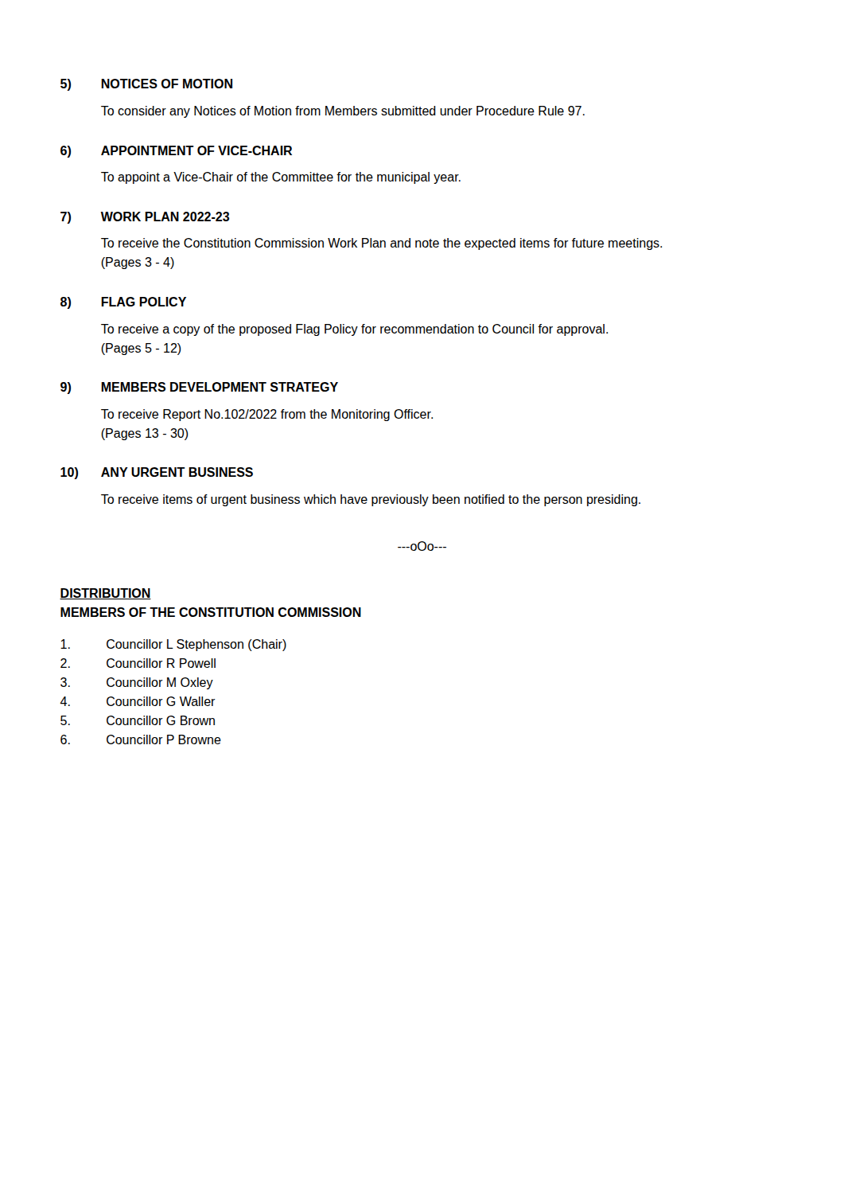5) Notices of Motion
To consider any Notices of Motion from Members submitted under Procedure Rule 97.
6) Appointment of Vice-Chair
To appoint a Vice-Chair of the Committee for the municipal year.
7) Work Plan 2022-23
To receive the Constitution Commission Work Plan and note the expected items for future meetings.
(Pages 3 - 4)
8) Flag Policy
To receive a copy of the proposed Flag Policy for recommendation to Council for approval.
(Pages 5 - 12)
9) Members Development Strategy
To receive Report No.102/2022 from the Monitoring Officer.
(Pages 13 - 30)
10) Any Urgent Business
To receive items of urgent business which have previously been notified to the person presiding.
---oOo---
Distribution
Members of the Constitution Commission
| 1. | Councillor L Stephenson (Chair) |
| 2. | Councillor R Powell |
| 3. | Councillor M Oxley |
| 4. | Councillor G Waller |
| 5. | Councillor G Brown |
| 6. | Councillor P Browne |